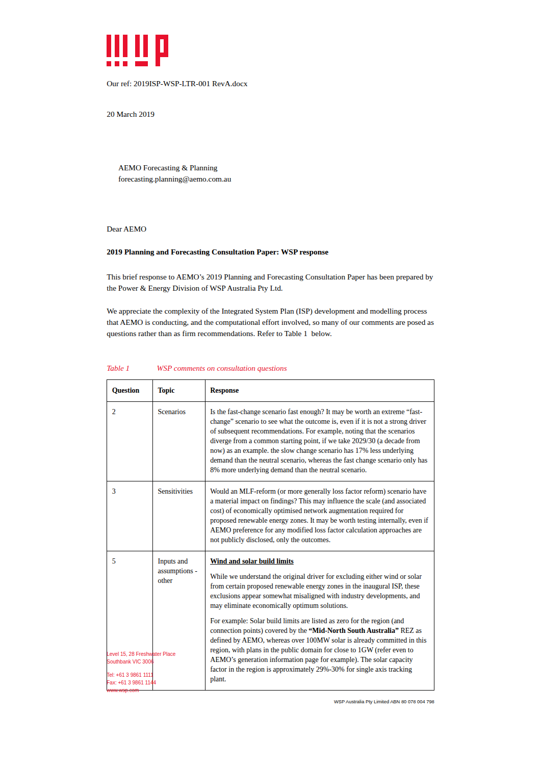WSP
Our ref: 2019ISP-WSP-LTR-001 RevA.docx
20 March 2019
AEMO Forecasting & Planning
forecasting.planning@aemo.com.au
Dear AEMO
2019 Planning and Forecasting Consultation Paper: WSP response
This brief response to AEMO’s 2019 Planning and Forecasting Consultation Paper has been prepared by the Power & Energy Division of WSP Australia Pty Ltd.
We appreciate the complexity of the Integrated System Plan (ISP) development and modelling process that AEMO is conducting, and the computational effort involved, so many of our comments are posed as questions rather than as firm recommendations. Refer to Table 1 below.
Table 1 WSP comments on consultation questions
| Question | Topic | Response |
| --- | --- | --- |
| 2 | Scenarios | Is the fast-change scenario fast enough? It may be worth an extreme “fast-change” scenario to see what the outcome is, even if it is not a strong driver of subsequent recommendations. For example, noting that the scenarios diverge from a common starting point, if we take 2029/30 (a decade from now) as an example. the slow change scenario has 17% less underlying demand than the neutral scenario, whereas the fast change scenario only has 8% more underlying demand than the neutral scenario. |
| 3 | Sensitivities | Would an MLF-reform (or more generally loss factor reform) scenario have a material impact on findings? This may influence the scale (and associated cost) of economically optimised network augmentation required for proposed renewable energy zones. It may be worth testing internally, even if AEMO preference for any modified loss factor calculation approaches are not publicly disclosed, only the outcomes. |
| 5 | Inputs and assumptions - other | Wind and solar build limits While we understand the original driver for excluding either wind or solar from certain proposed renewable energy zones in the inaugural ISP, these exclusions appear somewhat misaligned with industry developments, and may eliminate economically optimum solutions. For example: Solar build limits are listed as zero for the region (and connection points) covered by the “Mid-North South Australia” REZ as defined by AEMO, whereas over 100MW solar is already committed in this region, with plans in the public domain for close to 1GW (refer even to AEMO’s generation information page for example). The solar capacity factor in the region is approximately 29%-30% for single axis tracking plant. |
Level 15, 28 Freshwater Place
Southbank VIC 3006
Tel: +61 3 9861 1111
Fax: +61 3 9861 1144
www.wsp.com
WSP Australia Pty Limited ABN 80 078 004 798